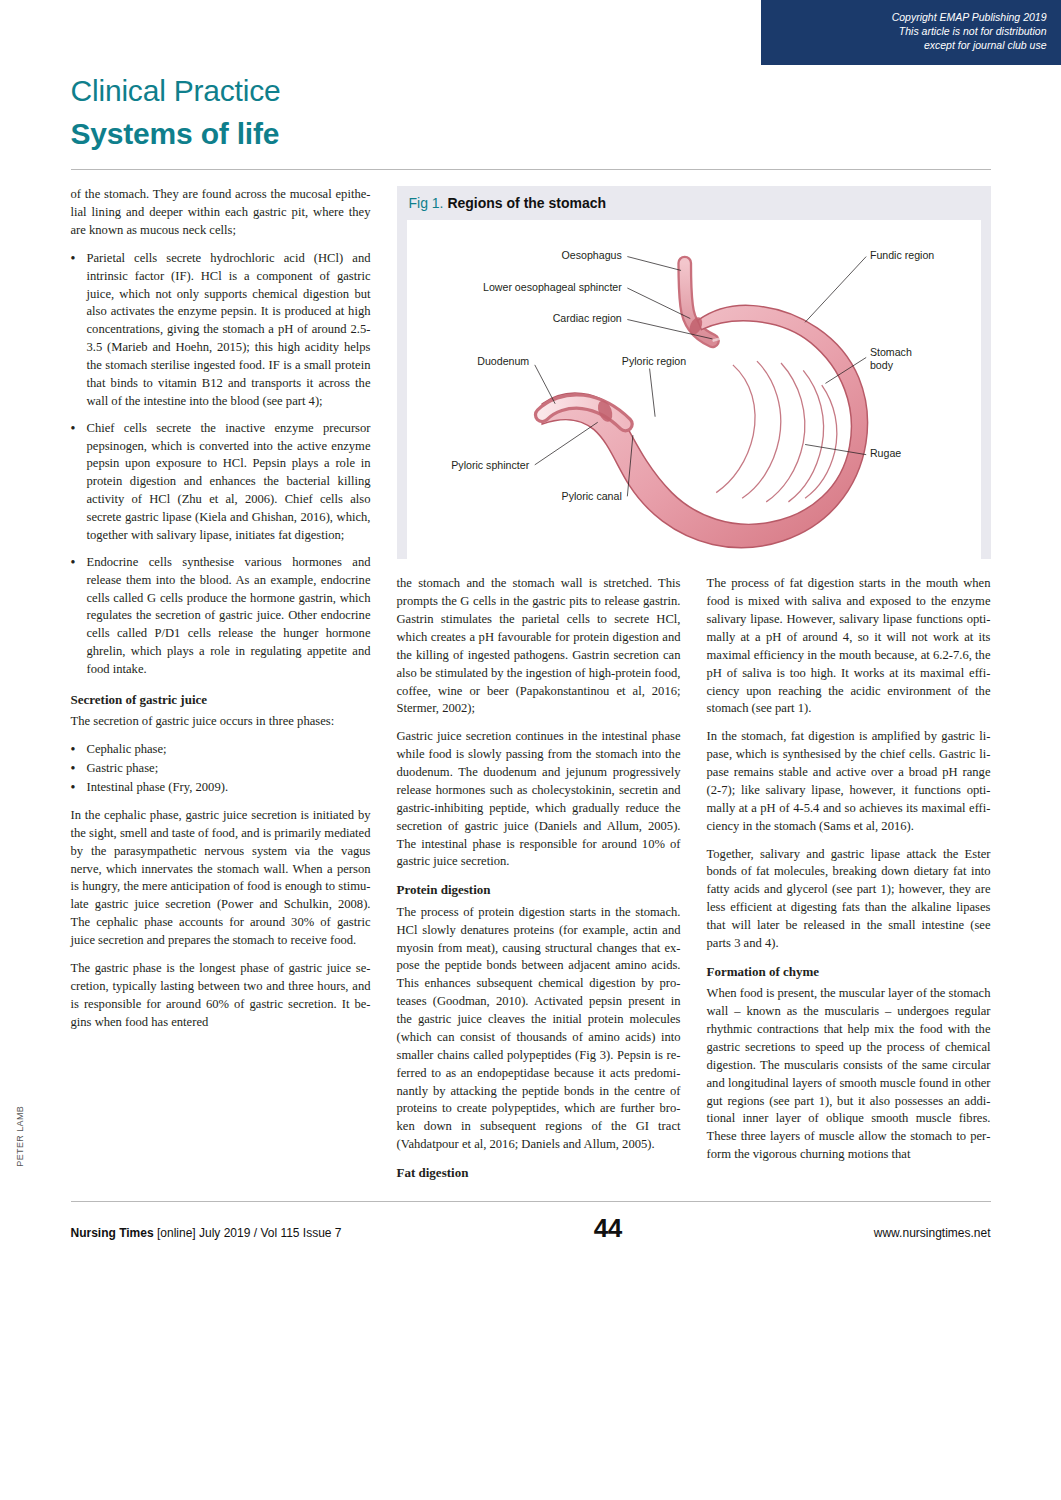Copyright EMAP Publishing 2019
This article is not for distribution
except for journal club use
Clinical Practice
Systems of life
of the stomach. They are found across the mucosal epithelial lining and deeper within each gastric pit, where they are known as mucous neck cells;
Parietal cells secrete hydrochloric acid (HCl) and intrinsic factor (IF). HCl is a component of gastric juice, which not only supports chemical digestion but also activates the enzyme pepsin. It is produced at high concentrations, giving the stomach a pH of around 2.5-3.5 (Marieb and Hoehn, 2015); this high acidity helps the stomach sterilise ingested food. IF is a small protein that binds to vitamin B12 and transports it across the wall of the intestine into the blood (see part 4);
Chief cells secrete the inactive enzyme precursor pepsinogen, which is converted into the active enzyme pepsin upon exposure to HCl. Pepsin plays a role in protein digestion and enhances the bacterial killing activity of HCl (Zhu et al, 2006). Chief cells also secrete gastric lipase (Kiela and Ghishan, 2016), which, together with salivary lipase, initiates fat digestion;
Endocrine cells synthesise various hormones and release them into the blood. As an example, endocrine cells called G cells produce the hormone gastrin, which regulates the secretion of gastric juice. Other endocrine cells called P/D1 cells release the hunger hormone ghrelin, which plays a role in regulating appetite and food intake.
Secretion of gastric juice
The secretion of gastric juice occurs in three phases:
Cephalic phase;
Gastric phase;
Intestinal phase (Fry, 2009).
In the cephalic phase, gastric juice secretion is initiated by the sight, smell and taste of food, and is primarily mediated by the parasympathetic nervous system via the vagus nerve, which innervates the stomach wall. When a person is hungry, the mere anticipation of food is enough to stimulate gastric juice secretion (Power and Schulkin, 2008). The cephalic phase accounts for around 30% of gastric juice secretion and prepares the stomach to receive food.
The gastric phase is the longest phase of gastric juice secretion, typically lasting between two and three hours, and is responsible for around 60% of gastric secretion. It begins when food has entered
Fig 1. Regions of the stomach
Oesophagus Fundic region Lower oesophageal sphincter Cardiac region Stomach body Duodenum Pyloric region Rugae Pyloric sphincter Pyloric canal
the stomach and the stomach wall is stretched. This prompts the G cells in the gastric pits to release gastrin. Gastrin stimulates the parietal cells to secrete HCl, which creates a pH favourable for protein digestion and the killing of ingested pathogens. Gastrin secretion can also be stimulated by the ingestion of high-protein food, coffee, wine or beer (Papakonstantinou et al, 2016; Stermer, 2002);
Gastric juice secretion continues in the intestinal phase while food is slowly passing from the stomach into the duodenum. The duodenum and jejunum progressively release hormones such as cholecystokinin, secretin and gastric-inhibiting peptide, which gradually reduce the secretion of gastric juice (Daniels and Allum, 2005). The intestinal phase is responsible for around 10% of gastric juice secretion.
Protein digestion
The process of protein digestion starts in the stomach. HCl slowly denatures proteins (for example, actin and myosin from meat), causing structural changes that expose the peptide bonds between adjacent amino acids. This enhances subsequent chemical digestion by proteases (Goodman, 2010). Activated pepsin present in the gastric juice cleaves the initial protein molecules (which can consist of thousands of amino acids) into smaller chains called polypeptides (Fig 3). Pepsin is referred to as an endopeptidase because it acts predominantly by attacking the peptide bonds in the centre of proteins to create polypeptides, which are further broken down in subsequent regions of the GI tract (Vahdatpour et al, 2016; Daniels and Allum, 2005).
Fat digestion
The process of fat digestion starts in the mouth when food is mixed with saliva and exposed to the enzyme salivary lipase. However, salivary lipase functions optimally at a pH of around 4, so it will not work at its maximal efficiency in the mouth because, at 6.2-7.6, the pH of saliva is too high. It works at its maximal efficiency upon reaching the acidic environment of the stomach (see part 1).
In the stomach, fat digestion is amplified by gastric lipase, which is synthesised by the chief cells. Gastric lipase remains stable and active over a broad pH range (2-7); like salivary lipase, however, it functions optimally at a pH of 4-5.4 and so achieves its maximal efficiency in the stomach (Sams et al, 2016).
Together, salivary and gastric lipase attack the Ester bonds of fat molecules, breaking down dietary fat into fatty acids and glycerol (see part 1); however, they are less efficient at digesting fats than the alkaline lipases that will later be released in the small intestine (see parts 3 and 4).
Formation of chyme
When food is present, the muscular layer of the stomach wall – known as the muscularis – undergoes regular rhythmic contractions that help mix the food with the gastric secretions to speed up the process of chemical digestion. The muscularis consists of the same circular and longitudinal layers of smooth muscle found in other gut regions (see part 1), but it also possesses an additional inner layer of oblique smooth muscle fibres. These three layers of muscle allow the stomach to perform the vigorous churning motions that
PETER LAMB
Nursing Times [online] July 2019 / Vol 115 Issue 7
44
www.nursingtimes.net